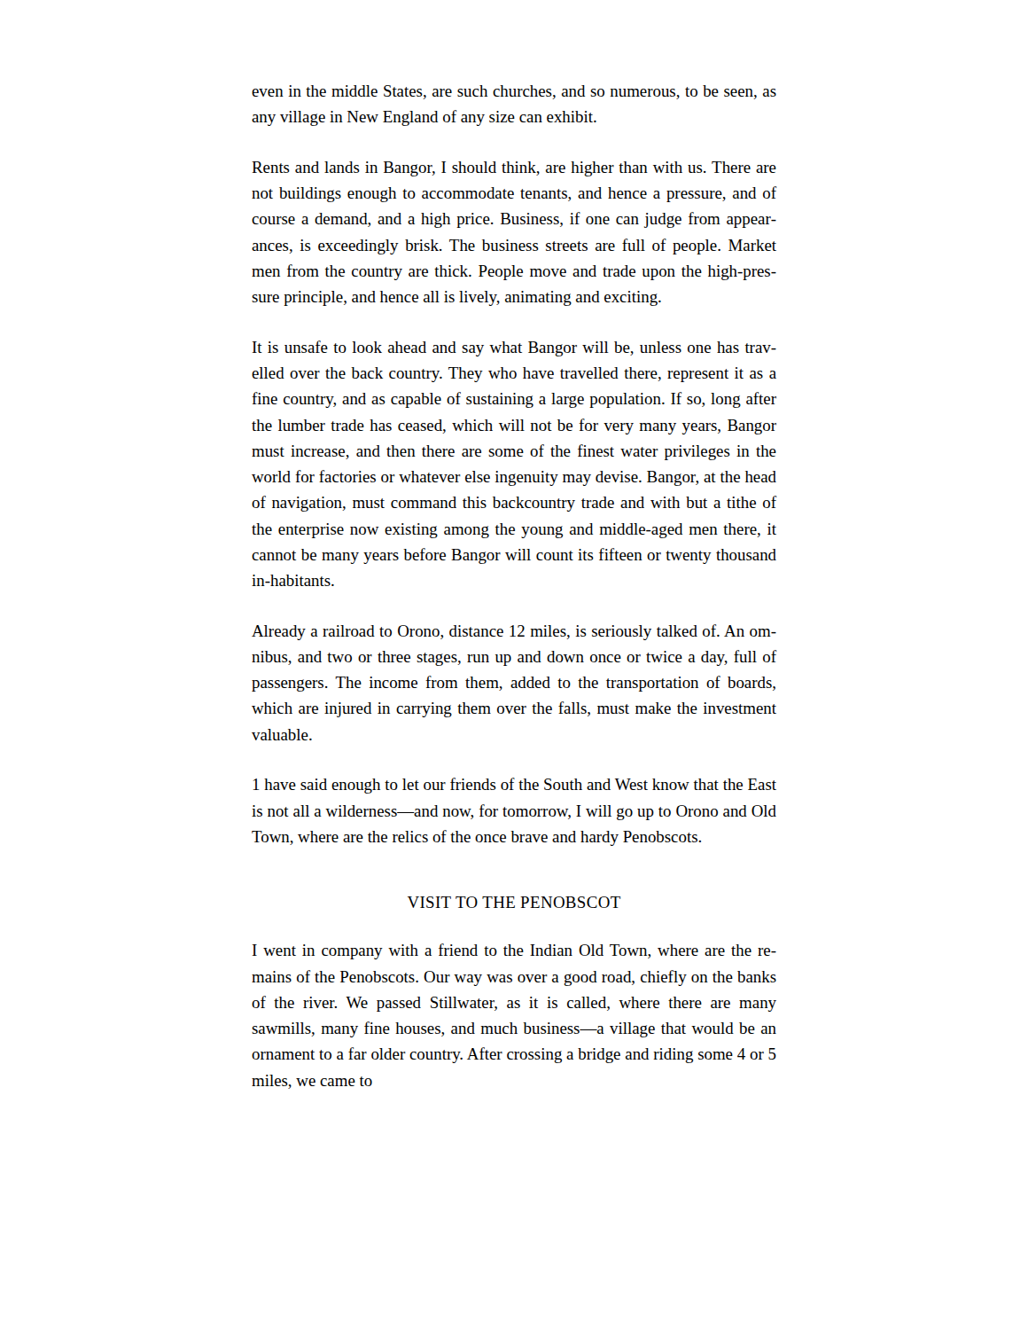even in the middle States, are such churches, and so numerous, to be seen, as any village in New England of any size can exhibit.
Rents and lands in Bangor, I should think, are higher than with us. There are not buildings enough to accommodate tenants, and hence a pressure, and of course a demand, and a high price. Business, if one can judge from appearances, is exceedingly brisk. The business streets are full of people. Market men from the country are thick. People move and trade upon the high-pressure principle, and hence all is lively, animating and exciting.
It is unsafe to look ahead and say what Bangor will be, unless one has travelled over the back country. They who have travelled there, represent it as a fine country, and as capable of sustaining a large population. If so, long after the lumber trade has ceased, which will not be for very many years, Bangor must increase, and then there are some of the finest water privileges in the world for factories or whatever else ingenuity may devise. Bangor, at the head of navigation, must command this backcountry trade and with but a tithe of the enterprise now existing among the young and middle-aged men there, it cannot be many years before Bangor will count its fifteen or twenty thousand in‐habitants.
Already a railroad to Orono, distance 12 miles, is seriously talked of. An omnibus, and two or three stages, run up and down once or twice a day, full of passengers. The income from them, added to the transportation of boards, which are injured in carrying them over the falls, must make the investment valuable.
1 have said enough to let our friends of the South and West know that the East is not all a wilderness—and now, for tomorrow, I will go up to Orono and Old Town, where are the relics of the once brave and hardy Penobscots.
VISIT TO THE PENOBSCOT
I went in company with a friend to the Indian Old Town, where are the remains of the Penobscots. Our way was over a good road, chiefly on the banks of the river. We passed Stillwater, as it is called, where there are many sawmills, many fine houses, and much business—a village that would be an ornament to a far older country. After crossing a bridge and riding some 4 or 5 miles, we came to